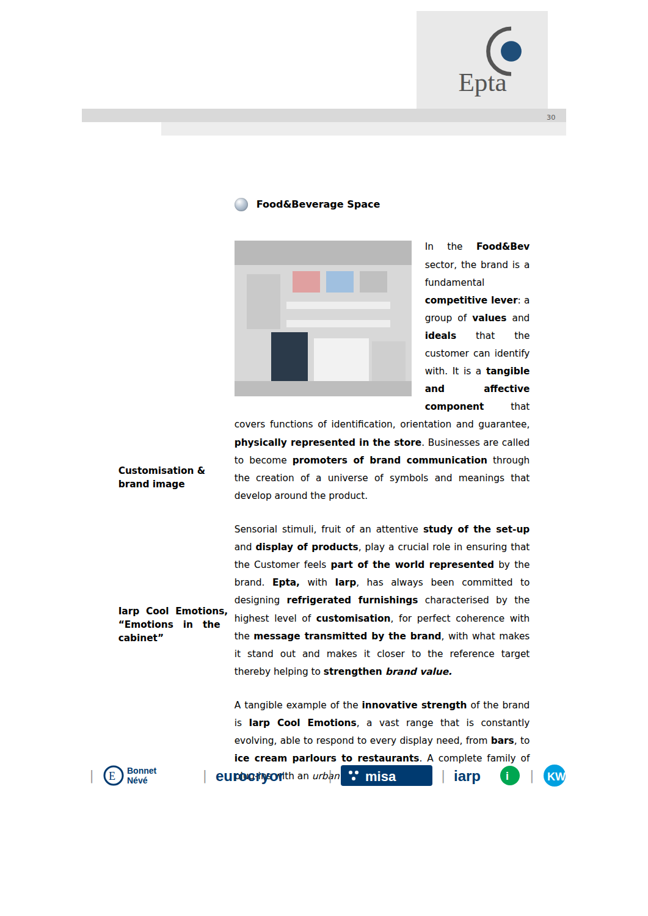30
Food&Beverage Space
In the Food&Bev sector, the brand is a fundamental competitive lever: a group of values and ideals that the customer can identify with. It is a tangible and affective component that covers functions of identification, orientation and guarantee, physically represented in the store. Businesses are called to become promoters of brand communication through the creation of a universe of symbols and meanings that develop around the product.
Sensorial stimuli, fruit of an attentive study of the set-up and display of products, play a crucial role in ensuring that the Customer feels part of the world represented by the brand. Epta, with Iarp, has always been committed to designing refrigerated furnishings characterised by the highest level of customisation, for perfect coherence with the message transmitted by the brand, with what makes it stand out and makes it closer to the reference target thereby helping to strengthen brand value.
A tangible example of the innovative strength of the brand is Iarp Cool Emotions, a vast range that is constantly evolving, able to respond to every display need, from bars, to ice cream parlours to restaurants. A complete family of plug-ins with an urban chic and a
Customisation &
brand image
Iarp Cool Emotions,
“Emotions in the
cabinet”
| | | | |